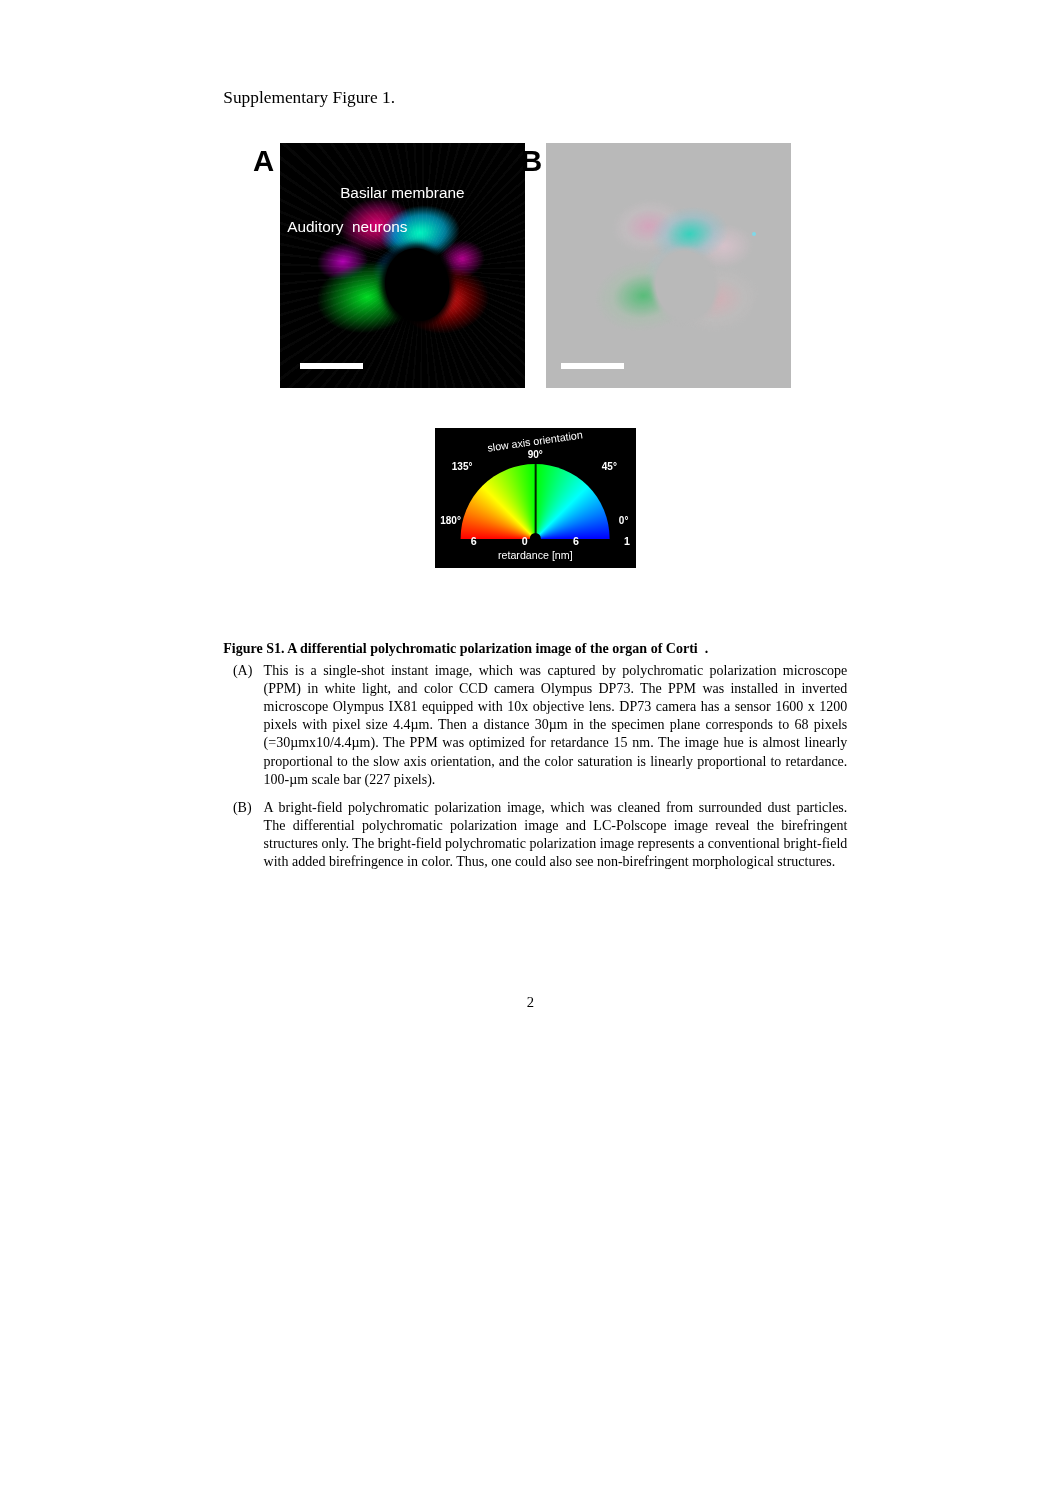Supplementary Figure 1.
A
Basilar membrane
Auditory neurons
B
slow axis orientation 90° 135° 45° 180° 0° 12 6 0 6 12 retardance [nm]
Figure S1. A differential polychromatic polarization image of the organ of Corti .
(A) This is a single-shot instant image, which was captured by polychromatic polarization microscope (PPM) in white light, and color CCD camera Olympus DP73. The PPM was installed in inverted microscope Olympus IX81 equipped with 10x objective lens. DP73 camera has a sensor 1600 x 1200 pixels with pixel size 4.4µm. Then a distance 30µm in the specimen plane corresponds to 68 pixels (=30µmx10/4.4µm). The PPM was optimized for retardance 15 nm. The image hue is almost linearly proportional to the slow axis orientation, and the color saturation is linearly proportional to retardance. 100-µm scale bar (227 pixels).
(B) A bright-field polychromatic polarization image, which was cleaned from surrounded dust particles. The differential polychromatic polarization image and LC-Polscope image reveal the birefringent structures only. The bright-field polychromatic polarization image represents a conventional bright-field with added birefringence in color. Thus, one could also see non-birefringent morphological structures.
2